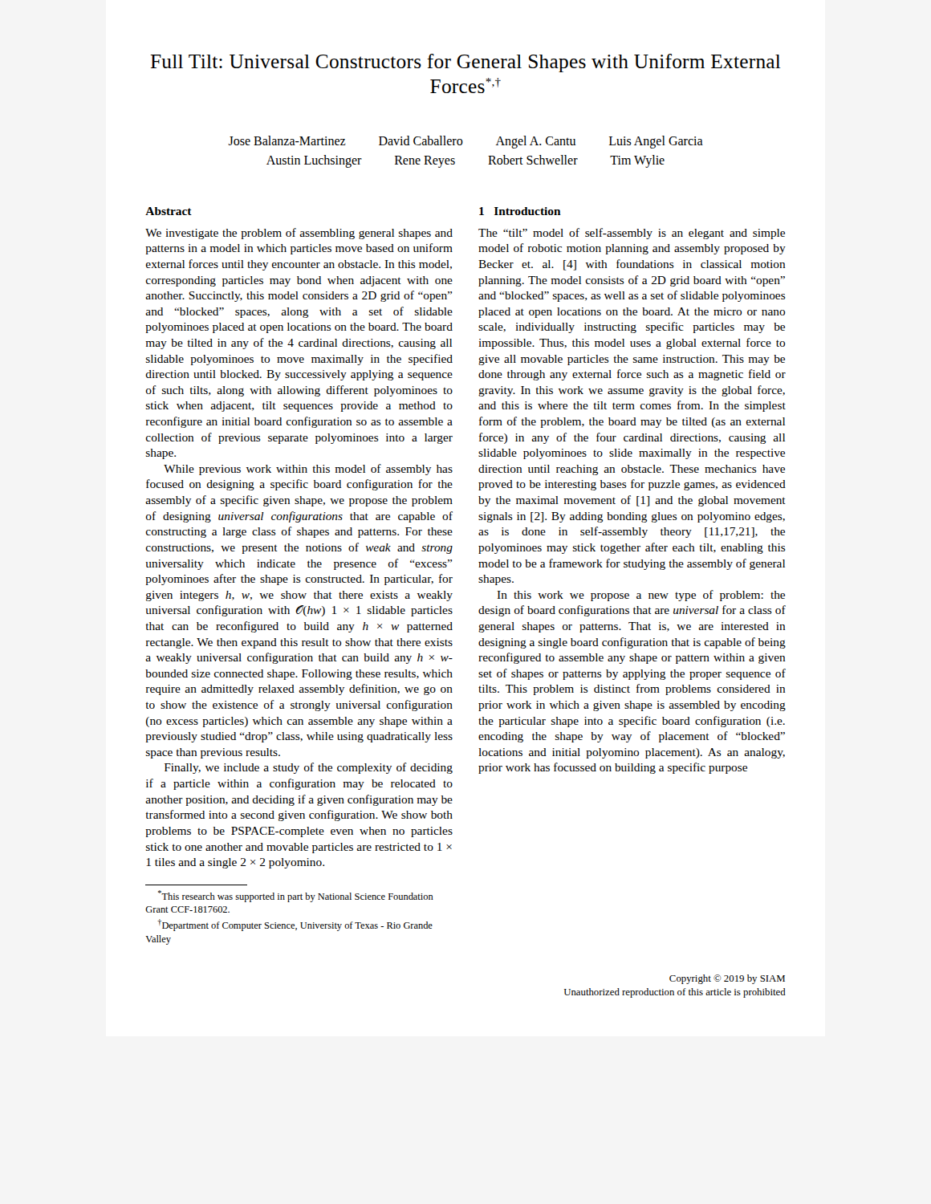Full Tilt: Universal Constructors for General Shapes with Uniform External Forces*,†
Jose Balanza-Martinez David Caballero Angel A. Cantu Luis Angel Garcia Austin Luchsinger Rene Reyes Robert Schweller Tim Wylie
Abstract
We investigate the problem of assembling general shapes and patterns in a model in which particles move based on uniform external forces until they encounter an obstacle. In this model, corresponding particles may bond when adjacent with one another. Succinctly, this model considers a 2D grid of “open” and “blocked” spaces, along with a set of slidable polyominoes placed at open locations on the board. The board may be tilted in any of the 4 cardinal directions, causing all slidable polyominoes to move maximally in the specified direction until blocked. By successively applying a sequence of such tilts, along with allowing different polyominoes to stick when adjacent, tilt sequences provide a method to reconfigure an initial board configuration so as to assemble a collection of previous separate polyominoes into a larger shape.
While previous work within this model of assembly has focused on designing a specific board configuration for the assembly of a specific given shape, we propose the problem of designing universal configurations that are capable of constructing a large class of shapes and patterns. For these constructions, we present the notions of weak and strong universality which indicate the presence of “excess” polyominoes after the shape is constructed. In particular, for given integers h, w, we show that there exists a weakly universal configuration with 𝒪(hw) 1 × 1 slidable particles that can be reconfigured to build any h × w patterned rectangle. We then expand this result to show that there exists a weakly universal configuration that can build any h × w-bounded size connected shape. Following these results, which require an admittedly relaxed assembly definition, we go on to show the existence of a strongly universal configuration (no excess particles) which can assemble any shape within a previously studied “drop” class, while using quadratically less space than previous results.
Finally, we include a study of the complexity of deciding if a particle within a configuration may be relocated to another position, and deciding if a given configuration may be transformed into a second given configuration. We show both problems to be PSPACE-complete even when no particles stick to one another and movable particles are restricted to 1 × 1 tiles and a single 2 × 2 polyomino.
*This research was supported in part by National Science Foundation Grant CCF-1817602.
†Department of Computer Science, University of Texas - Rio Grande Valley
1 Introduction
The “tilt” model of self-assembly is an elegant and simple model of robotic motion planning and assembly proposed by Becker et. al. [4] with foundations in classical motion planning. The model consists of a 2D grid board with “open” and “blocked” spaces, as well as a set of slidable polyominoes placed at open locations on the board. At the micro or nano scale, individually instructing specific particles may be impossible. Thus, this model uses a global external force to give all movable particles the same instruction. This may be done through any external force such as a magnetic field or gravity. In this work we assume gravity is the global force, and this is where the tilt term comes from. In the simplest form of the problem, the board may be tilted (as an external force) in any of the four cardinal directions, causing all slidable polyominoes to slide maximally in the respective direction until reaching an obstacle. These mechanics have proved to be interesting bases for puzzle games, as evidenced by the maximal movement of [1] and the global movement signals in [2]. By adding bonding glues on polyomino edges, as is done in self-assembly theory [11,17,21], the polyominoes may stick together after each tilt, enabling this model to be a framework for studying the assembly of general shapes.
In this work we propose a new type of problem: the design of board configurations that are universal for a class of general shapes or patterns. That is, we are interested in designing a single board configuration that is capable of being reconfigured to assemble any shape or pattern within a given set of shapes or patterns by applying the proper sequence of tilts. This problem is distinct from problems considered in prior work in which a given shape is assembled by encoding the particular shape into a specific board configuration (i.e. encoding the shape by way of placement of “blocked” locations and initial polyomino placement). As an analogy, prior work has focussed on building a specific purpose
Copyright © 2019 by SIAM
Unauthorized reproduction of this article is prohibited